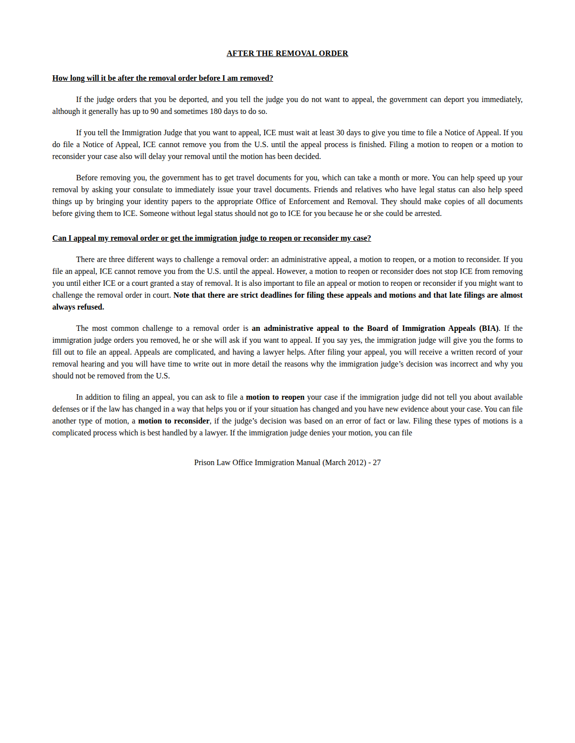AFTER THE REMOVAL ORDER
How long will it be after the removal order before I am removed?
If the judge orders that you be deported, and you tell the judge you do not want to appeal, the government can deport you immediately, although it generally has up to 90 and sometimes 180 days to do so.
If you tell the Immigration Judge that you want to appeal, ICE must wait at least 30 days to give you time to file a Notice of Appeal. If you do file a Notice of Appeal, ICE cannot remove you from the U.S. until the appeal process is finished. Filing a motion to reopen or a motion to reconsider your case also will delay your removal until the motion has been decided.
Before removing you, the government has to get travel documents for you, which can take a month or more. You can help speed up your removal by asking your consulate to immediately issue your travel documents. Friends and relatives who have legal status can also help speed things up by bringing your identity papers to the appropriate Office of Enforcement and Removal. They should make copies of all documents before giving them to ICE. Someone without legal status should not go to ICE for you because he or she could be arrested.
Can I appeal my removal order or get the immigration judge to reopen or reconsider my case?
There are three different ways to challenge a removal order: an administrative appeal, a motion to reopen, or a motion to reconsider. If you file an appeal, ICE cannot remove you from the U.S. until the appeal. However, a motion to reopen or reconsider does not stop ICE from removing you until either ICE or a court granted a stay of removal. It is also important to file an appeal or motion to reopen or reconsider if you might want to challenge the removal order in court. Note that there are strict deadlines for filing these appeals and motions and that late filings are almost always refused.
The most common challenge to a removal order is an administrative appeal to the Board of Immigration Appeals (BIA). If the immigration judge orders you removed, he or she will ask if you want to appeal. If you say yes, the immigration judge will give you the forms to fill out to file an appeal. Appeals are complicated, and having a lawyer helps. After filing your appeal, you will receive a written record of your removal hearing and you will have time to write out in more detail the reasons why the immigration judge’s decision was incorrect and why you should not be removed from the U.S.
In addition to filing an appeal, you can ask to file a motion to reopen your case if the immigration judge did not tell you about available defenses or if the law has changed in a way that helps you or if your situation has changed and you have new evidence about your case. You can file another type of motion, a motion to reconsider, if the judge’s decision was based on an error of fact or law. Filing these types of motions is a complicated process which is best handled by a lawyer. If the immigration judge denies your motion, you can file
Prison Law Office Immigration Manual (March 2012) - 27